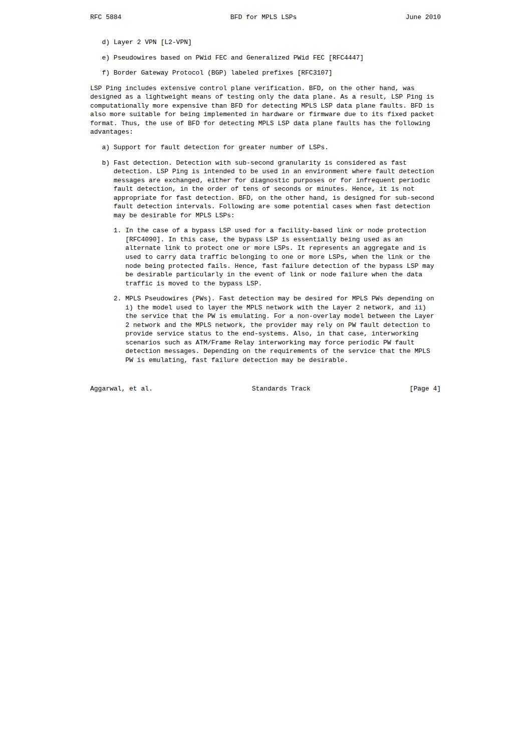RFC 5884 BFD for MPLS LSPs June 2010
d) Layer 2 VPN [L2-VPN]
e) Pseudowires based on PWid FEC and Generalized PWid FEC [RFC4447]
f) Border Gateway Protocol (BGP) labeled prefixes [RFC3107]
LSP Ping includes extensive control plane verification. BFD, on the other hand, was designed as a lightweight means of testing only the data plane. As a result, LSP Ping is computationally more expensive than BFD for detecting MPLS LSP data plane faults. BFD is also more suitable for being implemented in hardware or firmware due to its fixed packet format. Thus, the use of BFD for detecting MPLS LSP data plane faults has the following advantages:
a) Support for fault detection for greater number of LSPs.
b) Fast detection. Detection with sub-second granularity is considered as fast detection. LSP Ping is intended to be used in an environment where fault detection messages are exchanged, either for diagnostic purposes or for infrequent periodic fault detection, in the order of tens of seconds or minutes. Hence, it is not appropriate for fast detection. BFD, on the other hand, is designed for sub-second fault detection intervals. Following are some potential cases when fast detection may be desirable for MPLS LSPs:
1. In the case of a bypass LSP used for a facility-based link or node protection [RFC4090]. In this case, the bypass LSP is essentially being used as an alternate link to protect one or more LSPs. It represents an aggregate and is used to carry data traffic belonging to one or more LSPs, when the link or the node being protected fails. Hence, fast failure detection of the bypass LSP may be desirable particularly in the event of link or node failure when the data traffic is moved to the bypass LSP.
2. MPLS Pseudowires (PWs). Fast detection may be desired for MPLS PWs depending on i) the model used to layer the MPLS network with the Layer 2 network, and ii) the service that the PW is emulating. For a non-overlay model between the Layer 2 network and the MPLS network, the provider may rely on PW fault detection to provide service status to the end-systems. Also, in that case, interworking scenarios such as ATM/Frame Relay interworking may force periodic PW fault detection messages. Depending on the requirements of the service that the MPLS PW is emulating, fast failure detection may be desirable.
Aggarwal, et al. Standards Track [Page 4]